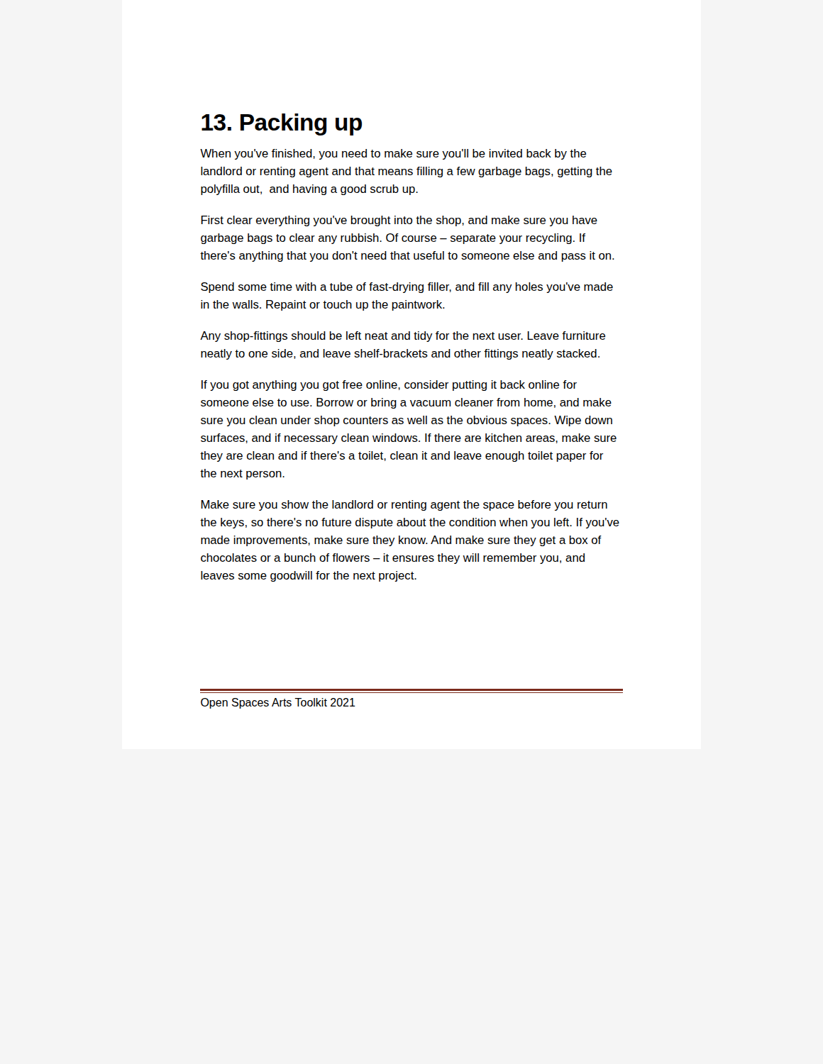13. Packing up
When you've finished, you need to make sure you'll be invited back by the landlord or renting agent and that means filling a few garbage bags, getting the polyfilla out, and having a good scrub up.
First clear everything you've brought into the shop, and make sure you have garbage bags to clear any rubbish. Of course – separate your recycling. If there's anything that you don't need that useful to someone else and pass it on.
Spend some time with a tube of fast-drying filler, and fill any holes you've made in the walls. Repaint or touch up the paintwork.
Any shop-fittings should be left neat and tidy for the next user. Leave furniture neatly to one side, and leave shelf-brackets and other fittings neatly stacked.
If you got anything you got free online, consider putting it back online for someone else to use. Borrow or bring a vacuum cleaner from home, and make sure you clean under shop counters as well as the obvious spaces. Wipe down surfaces, and if necessary clean windows. If there are kitchen areas, make sure they are clean and if there's a toilet, clean it and leave enough toilet paper for the next person.
Make sure you show the landlord or renting agent the space before you return the keys, so there's no future dispute about the condition when you left. If you've made improvements, make sure they know. And make sure they get a box of chocolates or a bunch of flowers – it ensures they will remember you, and leaves some goodwill for the next project.
Open Spaces Arts Toolkit 2021